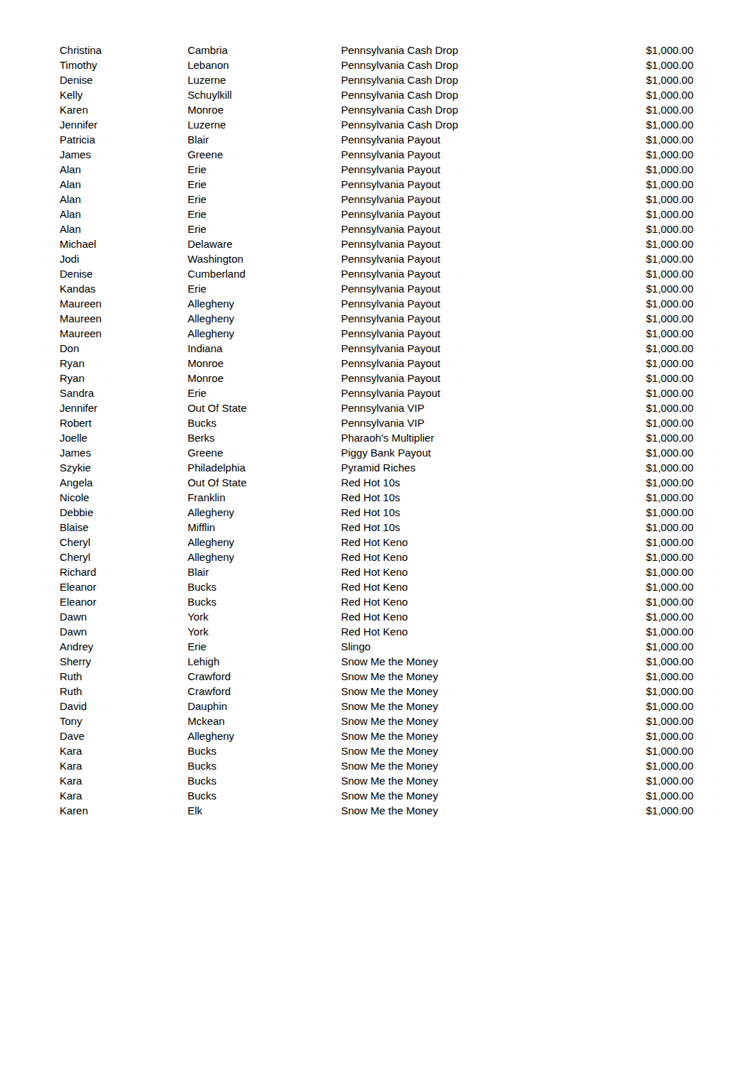| Christina | Cambria | Pennsylvania Cash Drop | $1,000.00 |
| Timothy | Lebanon | Pennsylvania Cash Drop | $1,000.00 |
| Denise | Luzerne | Pennsylvania Cash Drop | $1,000.00 |
| Kelly | Schuylkill | Pennsylvania Cash Drop | $1,000.00 |
| Karen | Monroe | Pennsylvania Cash Drop | $1,000.00 |
| Jennifer | Luzerne | Pennsylvania Cash Drop | $1,000.00 |
| Patricia | Blair | Pennsylvania Payout | $1,000.00 |
| James | Greene | Pennsylvania Payout | $1,000.00 |
| Alan | Erie | Pennsylvania Payout | $1,000.00 |
| Alan | Erie | Pennsylvania Payout | $1,000.00 |
| Alan | Erie | Pennsylvania Payout | $1,000.00 |
| Alan | Erie | Pennsylvania Payout | $1,000.00 |
| Alan | Erie | Pennsylvania Payout | $1,000.00 |
| Michael | Delaware | Pennsylvania Payout | $1,000.00 |
| Jodi | Washington | Pennsylvania Payout | $1,000.00 |
| Denise | Cumberland | Pennsylvania Payout | $1,000.00 |
| Kandas | Erie | Pennsylvania Payout | $1,000.00 |
| Maureen | Allegheny | Pennsylvania Payout | $1,000.00 |
| Maureen | Allegheny | Pennsylvania Payout | $1,000.00 |
| Maureen | Allegheny | Pennsylvania Payout | $1,000.00 |
| Don | Indiana | Pennsylvania Payout | $1,000.00 |
| Ryan | Monroe | Pennsylvania Payout | $1,000.00 |
| Ryan | Monroe | Pennsylvania Payout | $1,000.00 |
| Sandra | Erie | Pennsylvania Payout | $1,000.00 |
| Jennifer | Out Of State | Pennsylvania VIP | $1,000.00 |
| Robert | Bucks | Pennsylvania VIP | $1,000.00 |
| Joelle | Berks | Pharaoh's Multiplier | $1,000.00 |
| James | Greene | Piggy Bank Payout | $1,000.00 |
| Szykie | Philadelphia | Pyramid Riches | $1,000.00 |
| Angela | Out Of State | Red Hot 10s | $1,000.00 |
| Nicole | Franklin | Red Hot 10s | $1,000.00 |
| Debbie | Allegheny | Red Hot 10s | $1,000.00 |
| Blaise | Mifflin | Red Hot 10s | $1,000.00 |
| Cheryl | Allegheny | Red Hot Keno | $1,000.00 |
| Cheryl | Allegheny | Red Hot Keno | $1,000.00 |
| Richard | Blair | Red Hot Keno | $1,000.00 |
| Eleanor | Bucks | Red Hot Keno | $1,000.00 |
| Eleanor | Bucks | Red Hot Keno | $1,000.00 |
| Dawn | York | Red Hot Keno | $1,000.00 |
| Dawn | York | Red Hot Keno | $1,000.00 |
| Andrey | Erie | Slingo | $1,000.00 |
| Sherry | Lehigh | Snow Me the Money | $1,000.00 |
| Ruth | Crawford | Snow Me the Money | $1,000.00 |
| Ruth | Crawford | Snow Me the Money | $1,000.00 |
| David | Dauphin | Snow Me the Money | $1,000.00 |
| Tony | Mckean | Snow Me the Money | $1,000.00 |
| Dave | Allegheny | Snow Me the Money | $1,000.00 |
| Kara | Bucks | Snow Me the Money | $1,000.00 |
| Kara | Bucks | Snow Me the Money | $1,000.00 |
| Kara | Bucks | Snow Me the Money | $1,000.00 |
| Kara | Bucks | Snow Me the Money | $1,000.00 |
| Karen | Elk | Snow Me the Money | $1,000.00 |